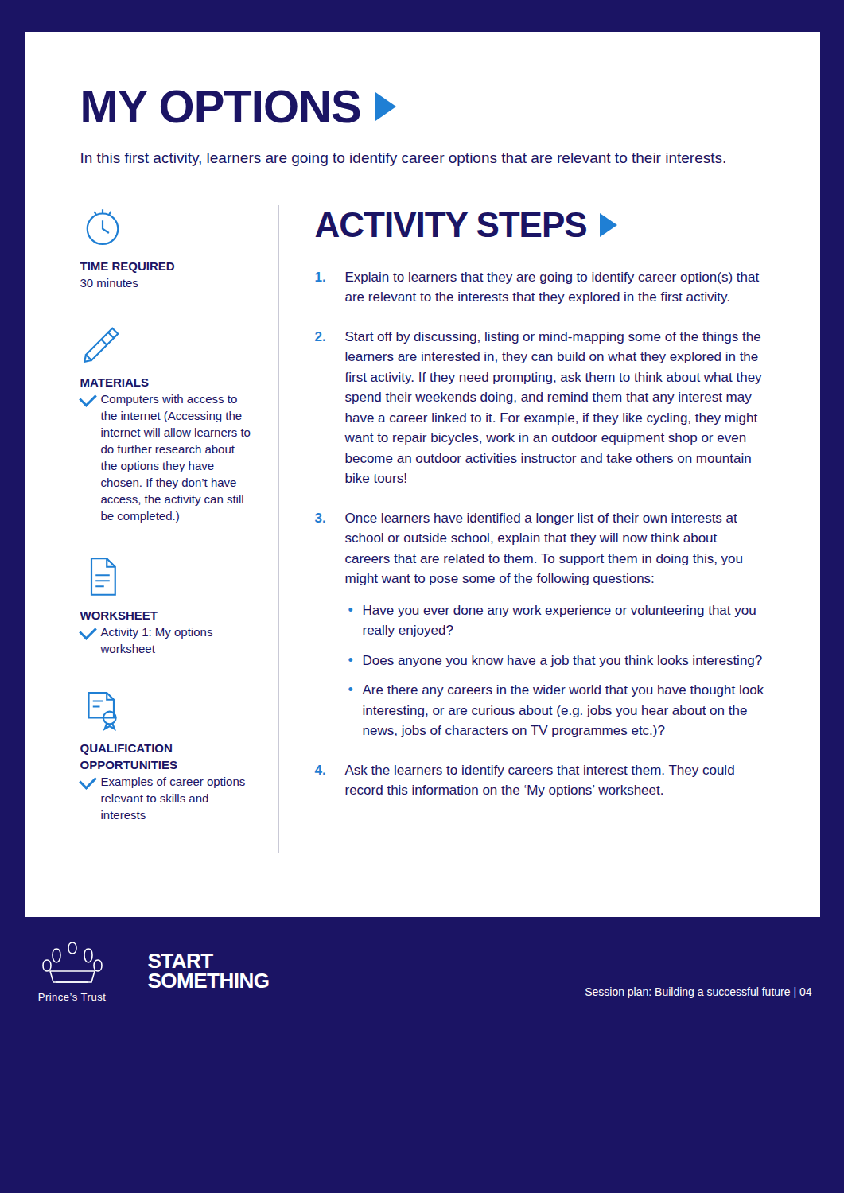My options
In this first activity, learners are going to identify career options that are relevant to their interests.
Time required
30 minutes
Materials
Computers with access to the internet (Accessing the internet will allow learners to do further research about the options they have chosen. If they don’t have access, the activity can still be completed.)
Worksheet
Activity 1: My options worksheet
Qualification
opportunities
Examples of career options relevant to skills and interests
Activity steps
Explain to learners that they are going to identify career option(s) that are relevant to the interests that they explored in the first activity.
Start off by discussing, listing or mind-mapping some of the things the learners are interested in, they can build on what they explored in the first activity. If they need prompting, ask them to think about what they spend their weekends doing, and remind them that any interest may have a career linked to it. For example, if they like cycling, they might want to repair bicycles, work in an outdoor equipment shop or even become an outdoor activities instructor and take others on mountain bike tours!
Once learners have identified a longer list of their own interests at school or outside school, explain that they will now think about careers that are related to them. To support them in doing this, you might want to pose some of the following questions:
Have you ever done any work experience or volunteering that you really enjoyed?
Does anyone you know have a job that you think looks interesting?
Are there any careers in the wider world that you have thought look interesting, or are curious about (e.g. jobs you hear about on the news, jobs of characters on TV programmes etc.)?
Ask the learners to identify careers that interest them. They could record this information on the ‘My options’ worksheet.
Prince’s Trust
Start
Something
Session plan: Building a successful future | 04